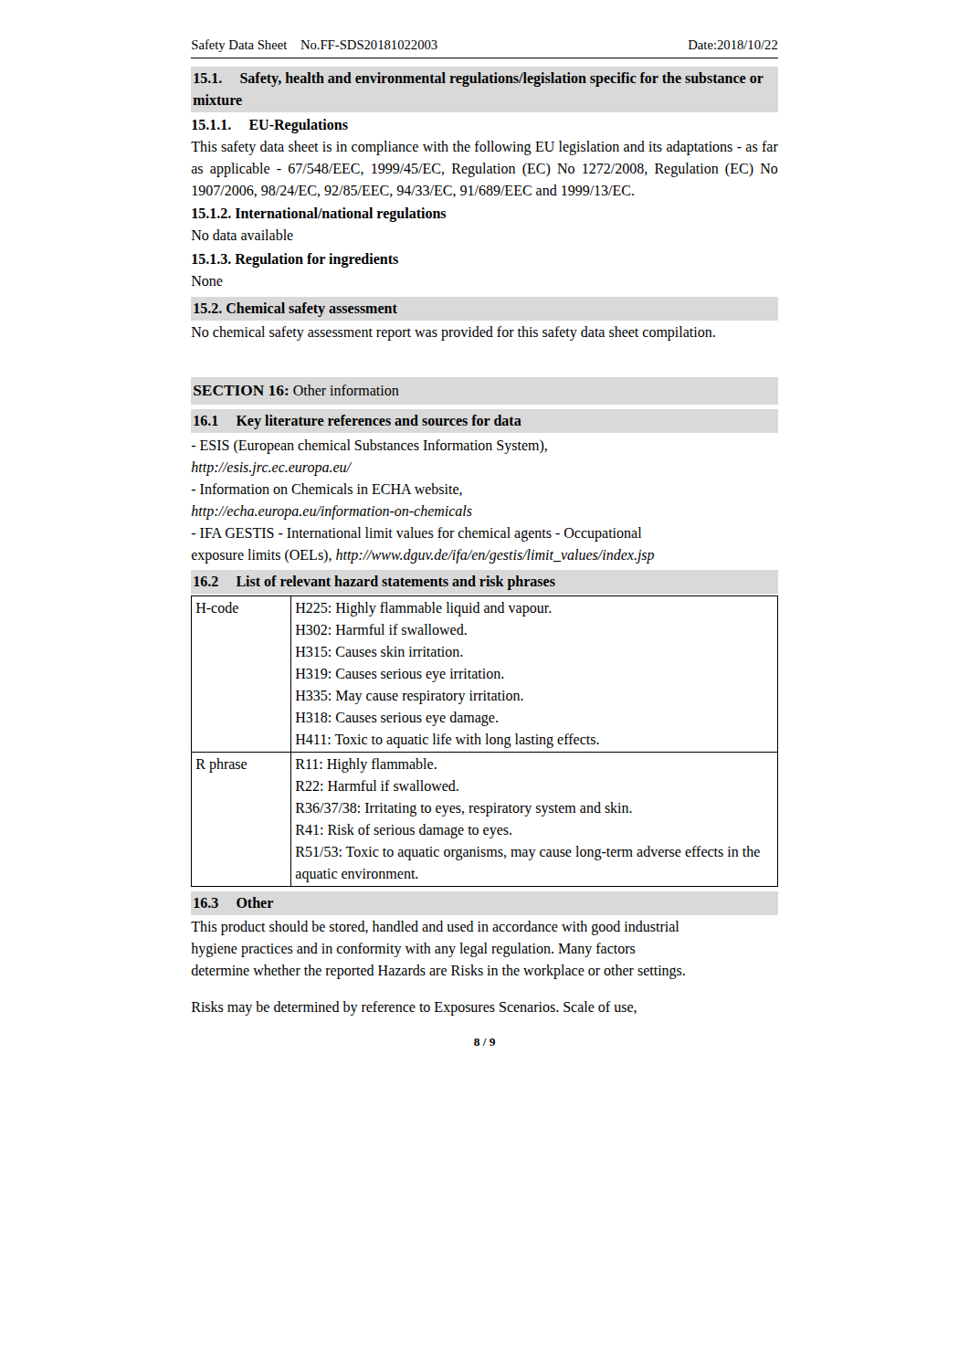Safety Data Sheet No.FF-SDS20181022003 Date:2018/10/22
15.1. Safety, health and environmental regulations/legislation specific for the substance or mixture
15.1.1. EU-Regulations
This safety data sheet is in compliance with the following EU legislation and its adaptations - as far as applicable - 67/548/EEC, 1999/45/EC, Regulation (EC) No 1272/2008, Regulation (EC) No 1907/2006, 98/24/EC, 92/85/EEC, 94/33/EC, 91/689/EEC and 1999/13/EC.
15.1.2. International/national regulations
No data available
15.1.3. Regulation for ingredients
None
15.2. Chemical safety assessment
No chemical safety assessment report was provided for this safety data sheet compilation.
SECTION 16: Other information
16.1 Key literature references and sources for data
- ESIS (European chemical Substances Information System),
http://esis.jrc.ec.europa.eu/
- Information on Chemicals in ECHA website,
http://echa.europa.eu/information-on-chemicals
- IFA GESTIS - International limit values for chemical agents - Occupational
exposure limits (OELs), http://www.dguv.de/ifa/en/gestis/limit_values/index.jsp
16.2 List of relevant hazard statements and risk phrases
| H-code | H225: Highly flammable liquid and vapour. H302: Harmful if swallowed. H315: Causes skin irritation. H319: Causes serious eye irritation. H335: May cause respiratory irritation. H318: Causes serious eye damage. H411: Toxic to aquatic life with long lasting effects. |
| R phrase | R11: Highly flammable. R22: Harmful if swallowed. R36/37/38: Irritating to eyes, respiratory system and skin. R41: Risk of serious damage to eyes. R51/53: Toxic to aquatic organisms, may cause long-term adverse effects in the aquatic environment. |
16.3 Other
This product should be stored, handled and used in accordance with good industrial
hygiene practices and in conformity with any legal regulation. Many factors
determine whether the reported Hazards are Risks in the workplace or other settings.
Risks may be determined by reference to Exposures Scenarios. Scale of use,
8 / 9